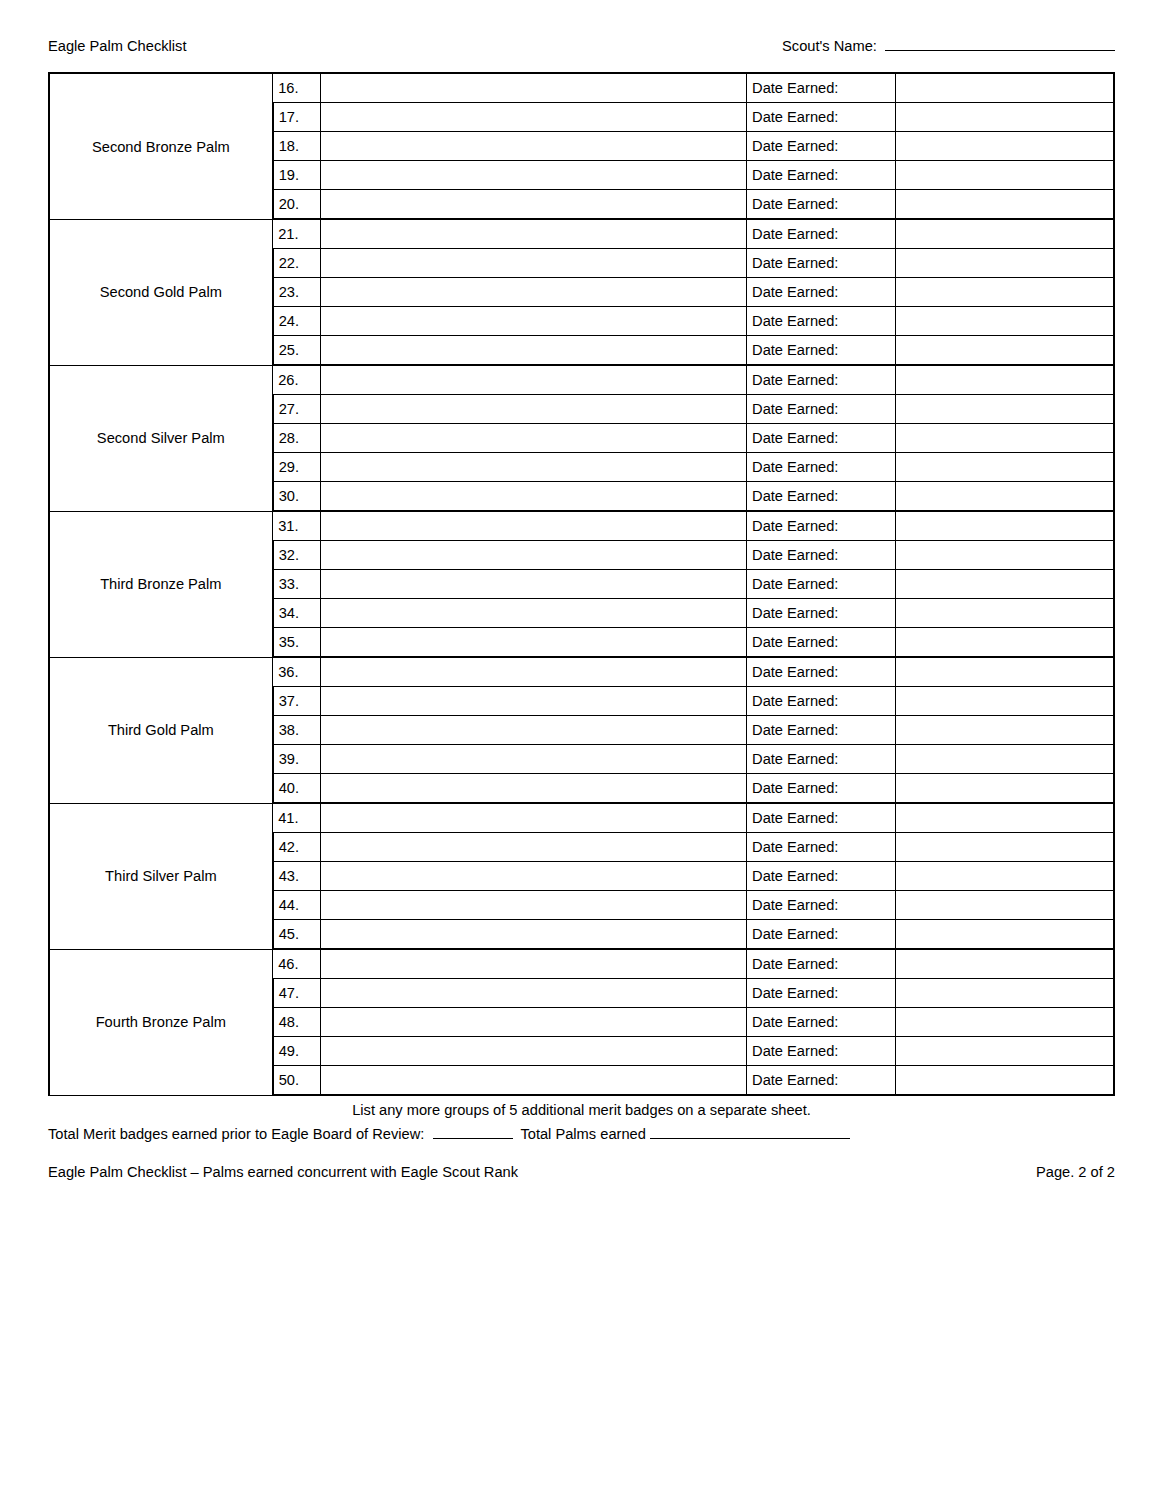Eagle Palm Checklist
Scout's Name:
| Second Bronze Palm | 16. | | Date Earned: | |
| 17. | | Date Earned: | |
| 18. | | Date Earned: | |
| 19. | | Date Earned: | |
| 20. | | Date Earned: | |
| Second Gold Palm | 21. | | Date Earned: | |
| 22. | | Date Earned: | |
| 23. | | Date Earned: | |
| 24. | | Date Earned: | |
| 25. | | Date Earned: | |
| Second Silver Palm | 26. | | Date Earned: | |
| 27. | | Date Earned: | |
| 28. | | Date Earned: | |
| 29. | | Date Earned: | |
| 30. | | Date Earned: | |
| Third Bronze Palm | 31. | | Date Earned: | |
| 32. | | Date Earned: | |
| 33. | | Date Earned: | |
| 34. | | Date Earned: | |
| 35. | | Date Earned: | |
| Third Gold Palm | 36. | | Date Earned: | |
| 37. | | Date Earned: | |
| 38. | | Date Earned: | |
| 39. | | Date Earned: | |
| 40. | | Date Earned: | |
| Third Silver Palm | 41. | | Date Earned: | |
| 42. | | Date Earned: | |
| 43. | | Date Earned: | |
| 44. | | Date Earned: | |
| 45. | | Date Earned: | |
| Fourth Bronze Palm | 46. | | Date Earned: | |
| 47. | | Date Earned: | |
| 48. | | Date Earned: | |
| 49. | | Date Earned: | |
| 50. | | Date Earned: | |
List any more groups of 5 additional merit badges on a separate sheet.
Total Merit badges earned prior to Eagle Board of Review: Total Palms earned
Eagle Palm Checklist – Palms earned concurrent with Eagle Scout Rank
Page. 2 of 2